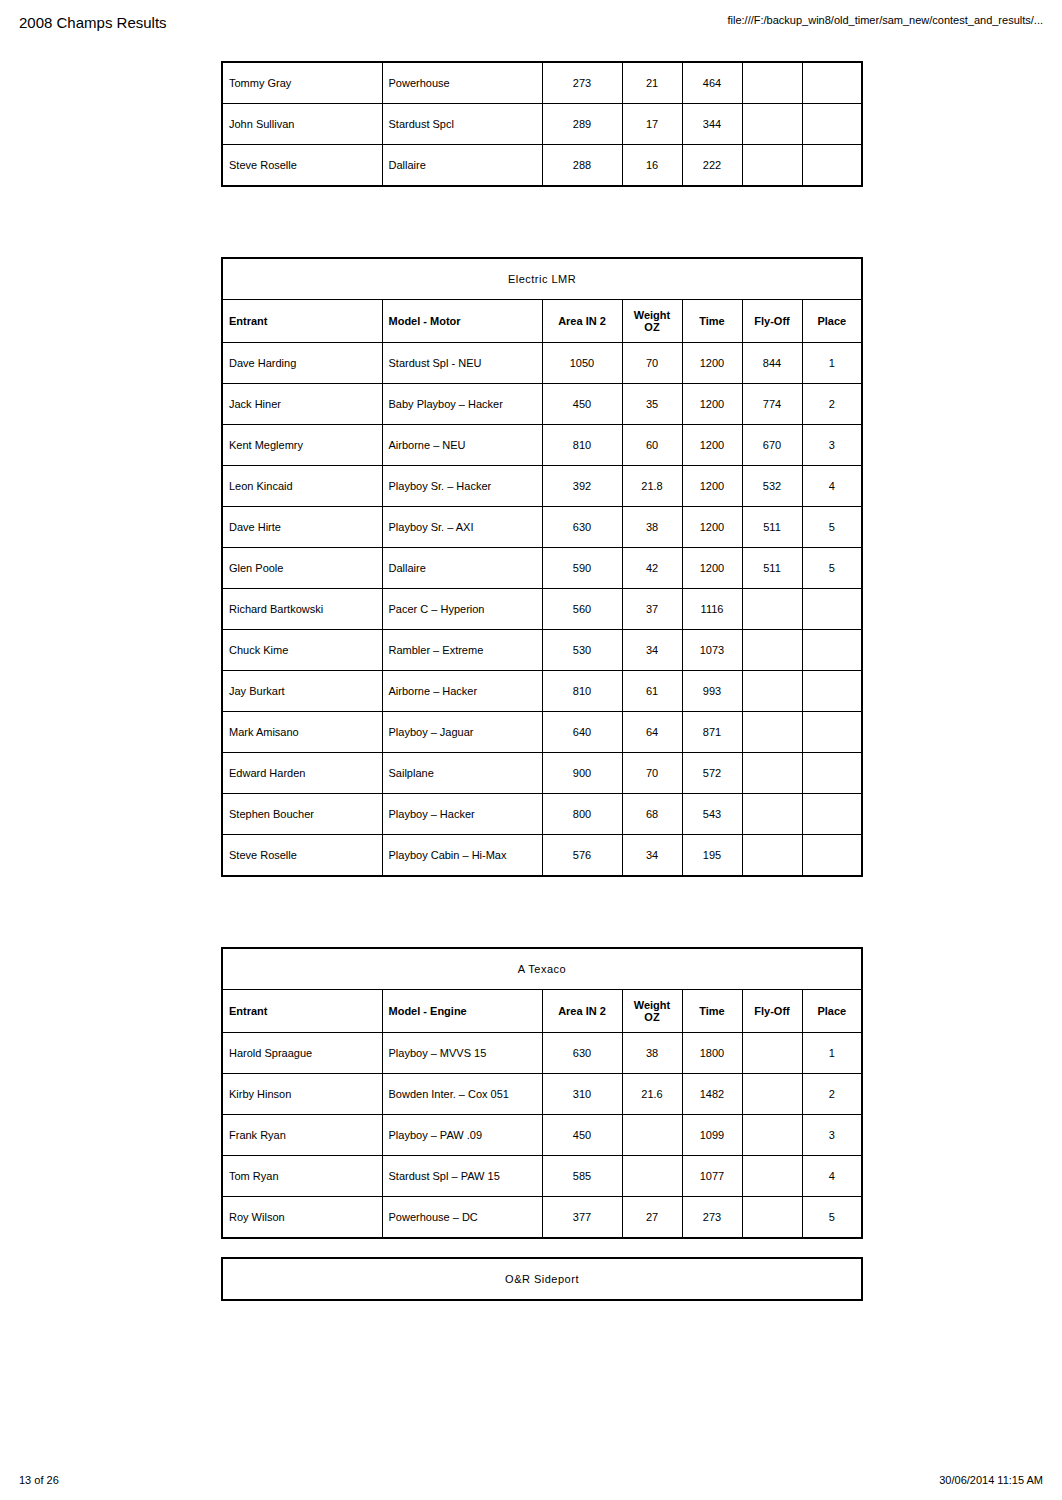2008 Champs Results
file:///F:/backup_win8/old_timer/sam_new/contest_and_results/...
| Tommy Gray | Powerhouse | 273 | 21 | 464 | | |
| John Sullivan | Stardust Spcl | 289 | 17 | 344 | | |
| Steve Roselle | Dallaire | 288 | 16 | 222 | | |
| Electric LMR |
| Entrant | Model - Motor | Area IN 2 | Weight OZ | Time | Fly-Off | Place |
| Dave Harding | Stardust Spl - NEU | 1050 | 70 | 1200 | 844 | 1 |
| Jack Hiner | Baby Playboy – Hacker | 450 | 35 | 1200 | 774 | 2 |
| Kent Meglemry | Airborne – NEU | 810 | 60 | 1200 | 670 | 3 |
| Leon Kincaid | Playboy Sr. – Hacker | 392 | 21.8 | 1200 | 532 | 4 |
| Dave Hirte | Playboy Sr. – AXI | 630 | 38 | 1200 | 511 | 5 |
| Glen Poole | Dallaire | 590 | 42 | 1200 | 511 | 5 |
| Richard Bartkowski | Pacer C – Hyperion | 560 | 37 | 1116 | | |
| Chuck Kime | Rambler – Extreme | 530 | 34 | 1073 | | |
| Jay Burkart | Airborne – Hacker | 810 | 61 | 993 | | |
| Mark Amisano | Playboy – Jaguar | 640 | 64 | 871 | | |
| Edward Harden | Sailplane | 900 | 70 | 572 | | |
| Stephen Boucher | Playboy – Hacker | 800 | 68 | 543 | | |
| Steve Roselle | Playboy Cabin – Hi-Max | 576 | 34 | 195 | | |
| A Texaco |
| Entrant | Model - Engine | Area IN 2 | Weight OZ | Time | Fly-Off | Place |
| Harold Spraague | Playboy – MVVS 15 | 630 | 38 | 1800 | | 1 |
| Kirby Hinson | Bowden Inter. – Cox 051 | 310 | 21.6 | 1482 | | 2 |
| Frank Ryan | Playboy – PAW .09 | 450 | | 1099 | | 3 |
| Tom Ryan | Stardust Spl – PAW 15 | 585 | | 1077 | | 4 |
| Roy Wilson | Powerhouse – DC | 377 | 27 | 273 | | 5 |
| O&R Sideport |
13 of 26
30/06/2014 11:15 AM